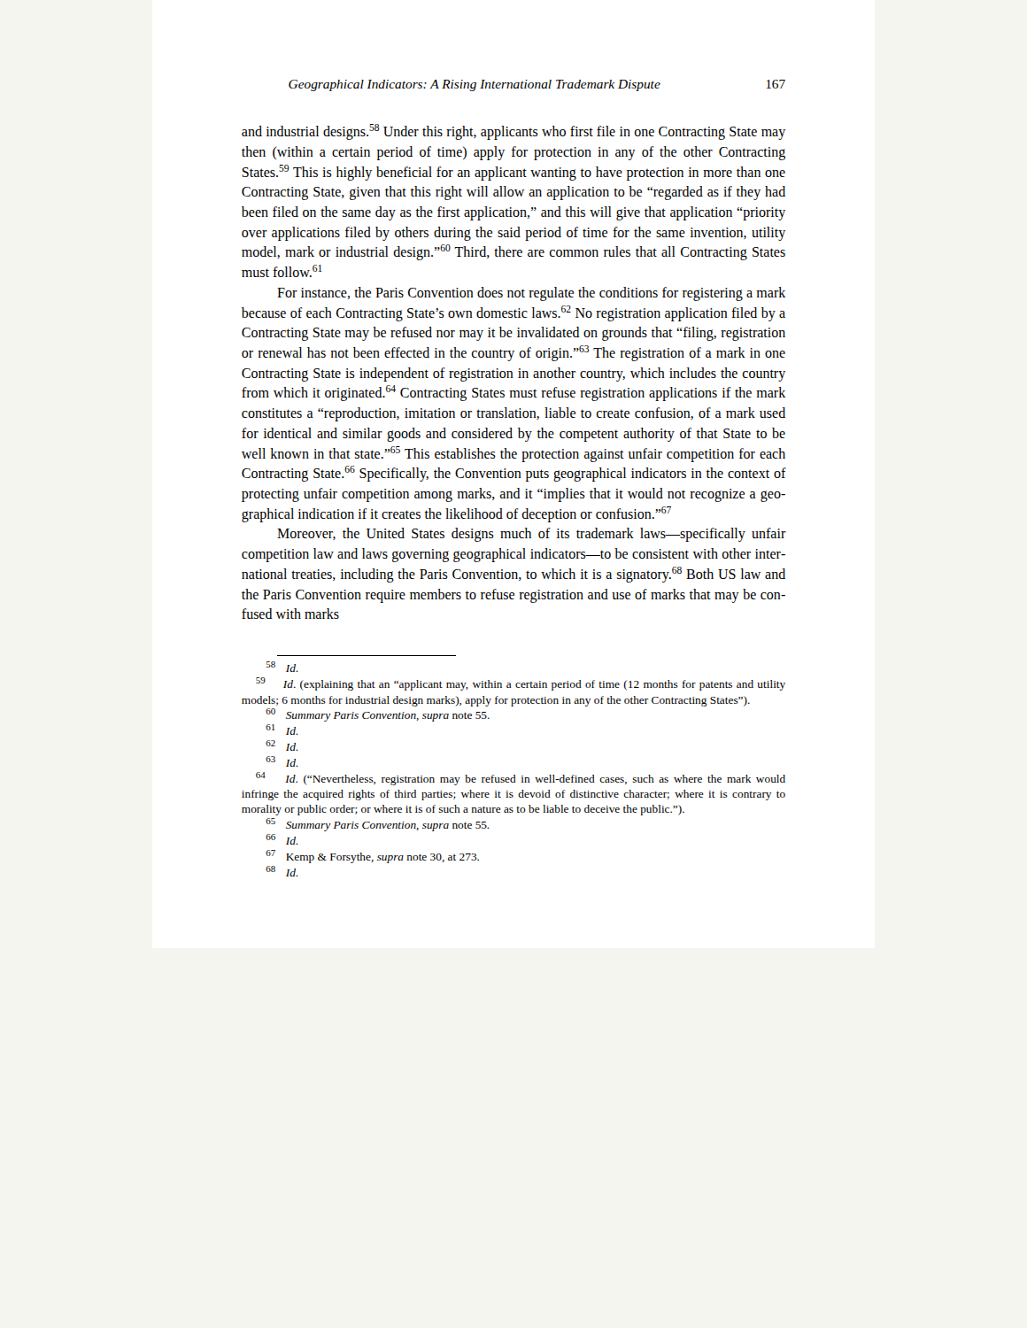Geographical Indicators: A Rising International Trademark Dispute 167
and industrial designs.58 Under this right, applicants who first file in one Contracting State may then (within a certain period of time) apply for protection in any of the other Contracting States.59 This is highly beneficial for an applicant wanting to have protection in more than one Contracting State, given that this right will allow an application to be “regarded as if they had been filed on the same day as the first application,” and this will give that application “priority over applications filed by others during the said period of time for the same invention, utility model, mark or industrial design.”60 Third, there are common rules that all Contracting States must follow.61
For instance, the Paris Convention does not regulate the conditions for registering a mark because of each Contracting State’s own domestic laws.62 No registration application filed by a Contracting State may be refused nor may it be invalidated on grounds that “filing, registration or renewal has not been effected in the country of origin.”63 The registration of a mark in one Contracting State is independent of registration in another country, which includes the country from which it originated.64 Contracting States must refuse registration applications if the mark constitutes a “reproduction, imitation or translation, liable to create confusion, of a mark used for identical and similar goods and considered by the competent authority of that State to be well known in that state.”65 This establishes the protection against unfair competition for each Contracting State.66 Specifically, the Convention puts geographical indicators in the context of protecting unfair competition among marks, and it “implies that it would not recognize a geographical indication if it creates the likelihood of deception or confusion.”67
Moreover, the United States designs much of its trademark laws—specifically unfair competition law and laws governing geographical indicators—to be consistent with other international treaties, including the Paris Convention, to which it is a signatory.68 Both US law and the Paris Convention require members to refuse registration and use of marks that may be confused with marks
58
Id.
59 Id. (explaining that an “applicant may, within a certain period of time (12 months for patents and utility models; 6 months for industrial design marks), apply for protection in any of the other Contracting States”).
60
Summary Paris Convention, supra note 55.
61
Id.
62
Id.
63
Id.
64 Id. (“Nevertheless, registration may be refused in well-defined cases, such as where the mark would infringe the acquired rights of third parties; where it is devoid of distinctive character; where it is contrary to morality or public order; or where it is of such a nature as to be liable to deceive the public.”).
65
Summary Paris Convention, supra note 55.
66
Id.
67
Kemp & Forsythe, supra note 30, at 273.
68
Id.